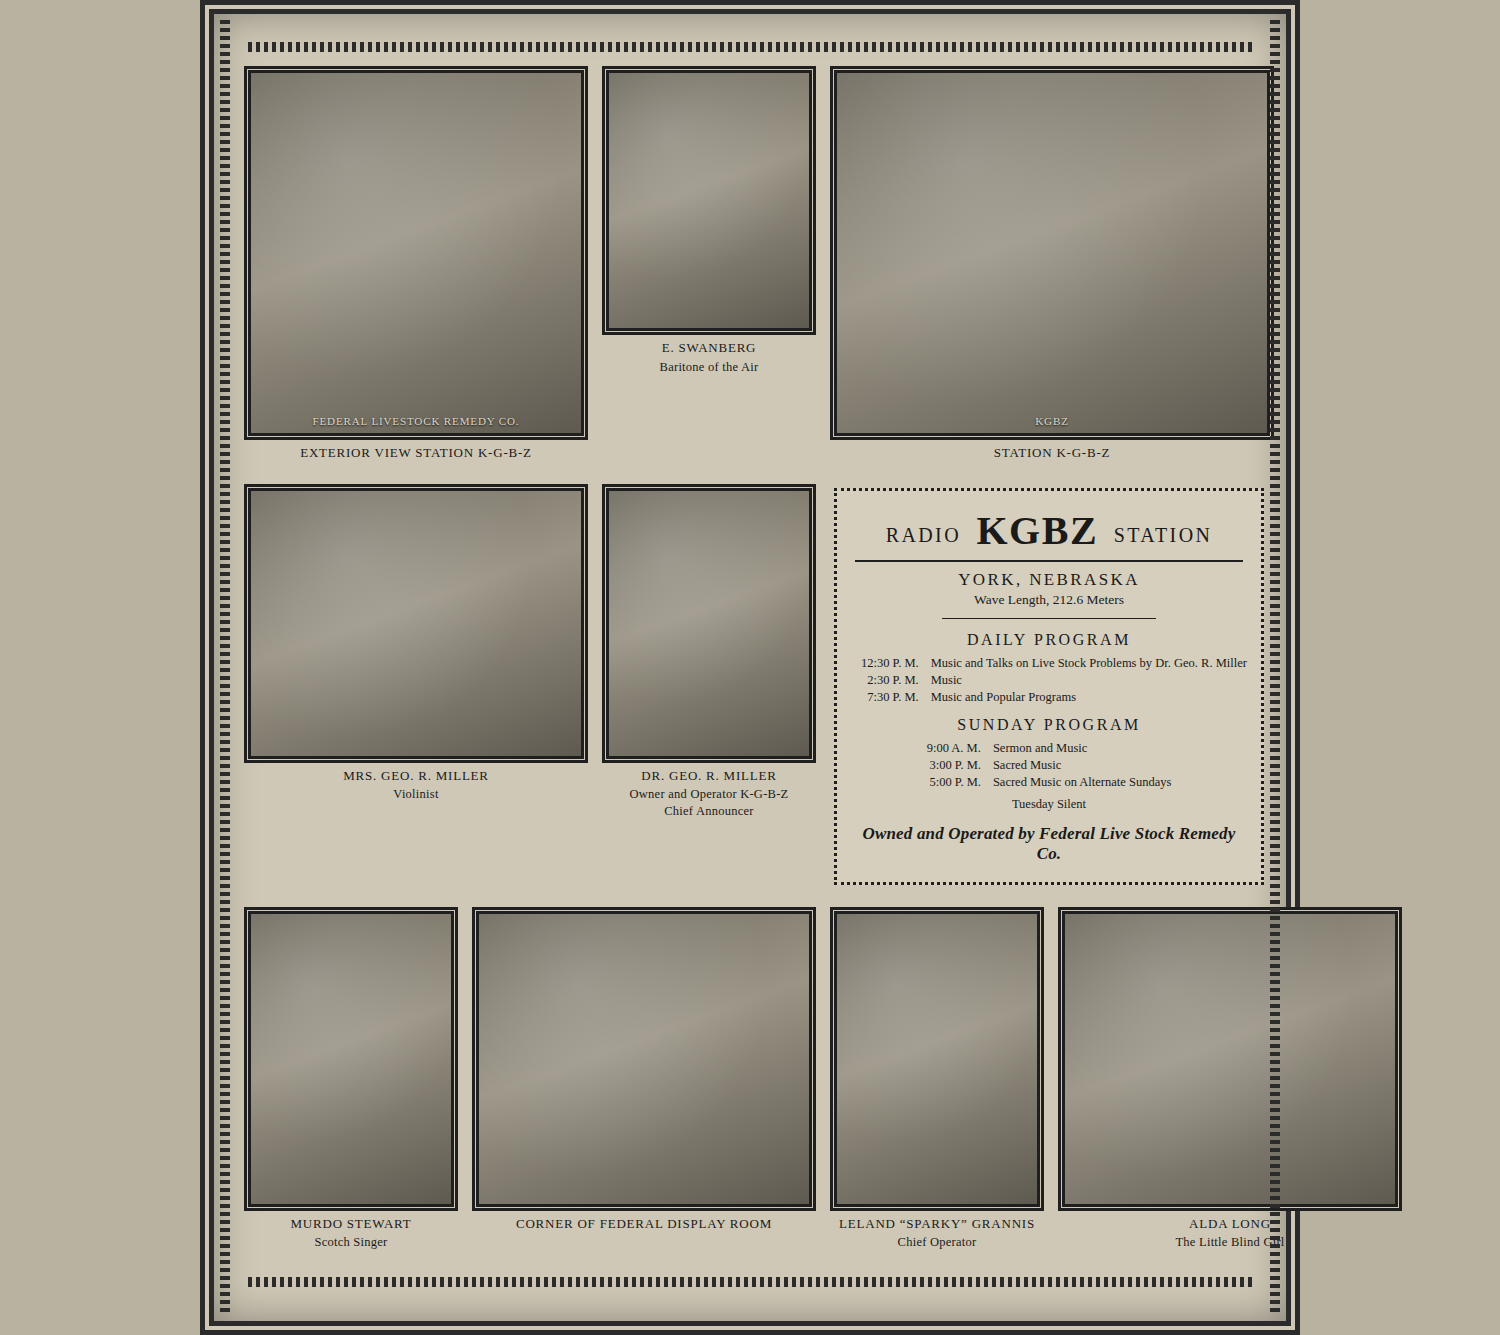FEDERAL LIVESTOCK REMEDY CO.
Exterior View Station K-G-B-Z
E. SwanbergBaritone of the Air
KGBZ
Station K-G-B-Z
Mrs. Geo. R. MillerViolinist
Dr. Geo. R. MillerOwner and Operator K-G-B-Z
Chief Announcer
RADIO KGBZ STATION
YORK, NEBRASKA
Wave Length, 212.6 Meters
DAILY PROGRAM
| 12:30 P. M. | Music and Talks on Live Stock Problems by Dr. Geo. R. Miller |
| 2:30 P. M. | Music |
| 7:30 P. M. | Music and Popular Programs |
SUNDAY PROGRAM
| 9:00 A. M. | Sermon and Music |
| 3:00 P. M. | Sacred Music |
| 5:00 P. M. | Sacred Music on Alternate Sundays |
Tuesday Silent
Owned and Operated by Federal Live Stock Remedy Co.
Murdo StewartScotch Singer
Corner of Federal Display Room
Leland “Sparky” GrannisChief Operator
Alda LongThe Little Blind Girl